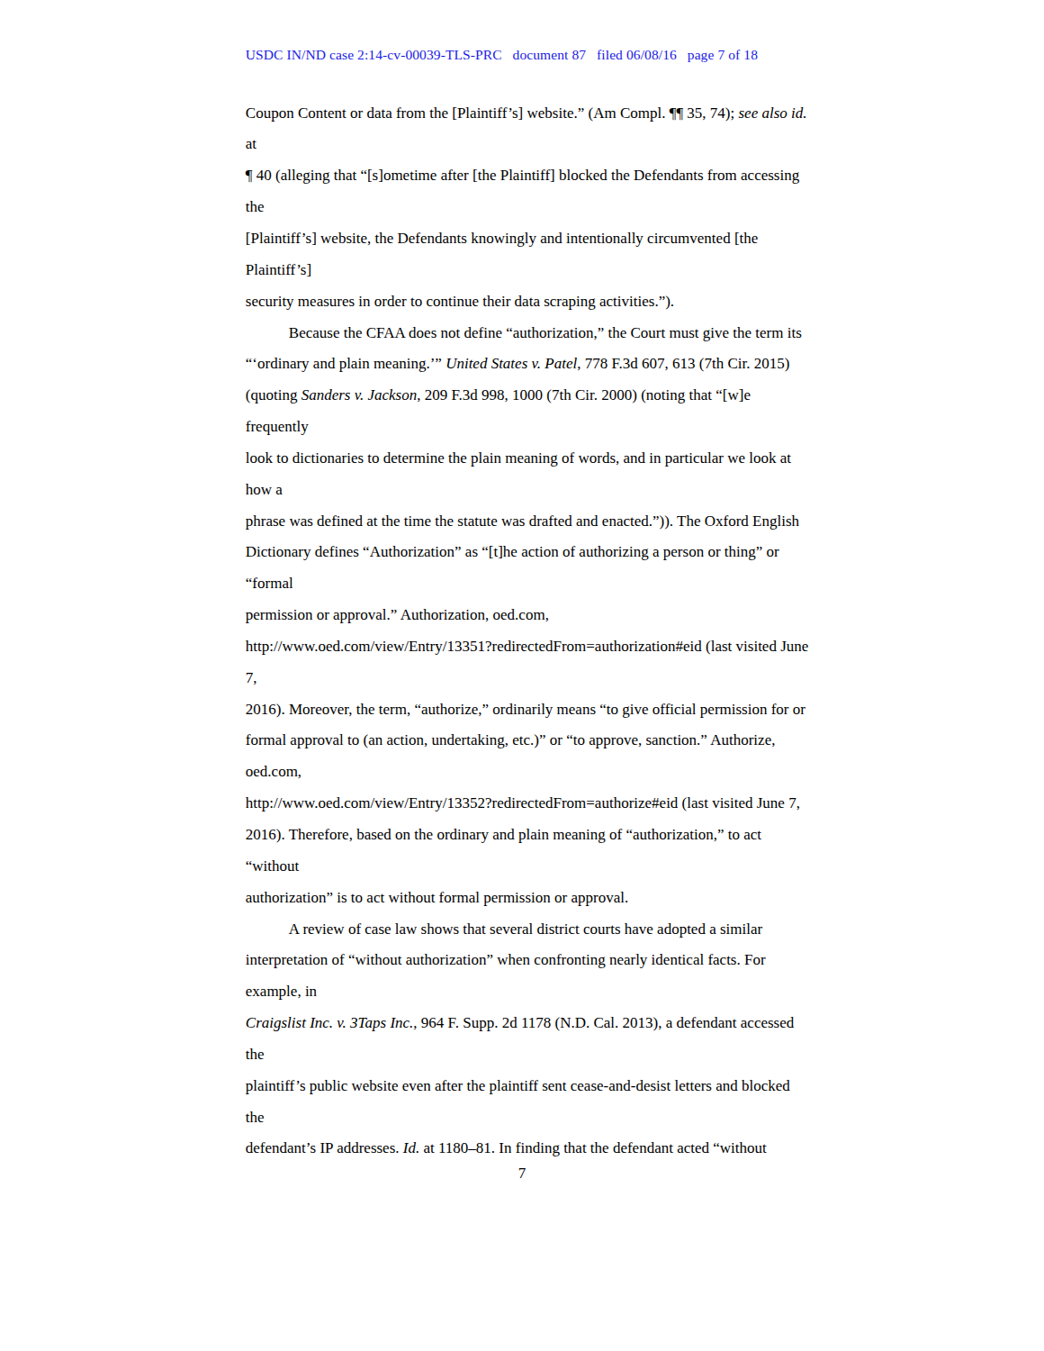USDC IN/ND case 2:14-cv-00039-TLS-PRC document 87 filed 06/08/16 page 7 of 18
Coupon Content or data from the [Plaintiff’s] website.” (Am Compl. ¶¶ 35, 74); see also id. at
¶ 40 (alleging that “[s]ometime after [the Plaintiff] blocked the Defendants from accessing the
[Plaintiff’s] website, the Defendants knowingly and intentionally circumvented [the Plaintiff’s]
security measures in order to continue their data scraping activities.”).
Because the CFAA does not define “authorization,” the Court must give the term its
“‘ordinary and plain meaning.’” United States v. Patel, 778 F.3d 607, 613 (7th Cir. 2015)
(quoting Sanders v. Jackson, 209 F.3d 998, 1000 (7th Cir. 2000) (noting that “[w]e frequently
look to dictionaries to determine the plain meaning of words, and in particular we look at how a
phrase was defined at the time the statute was drafted and enacted.”)). The Oxford English
Dictionary defines “Authorization” as “[t]he action of authorizing a person or thing” or “formal
permission or approval.” Authorization, oed.com,
http://www.oed.com/view/Entry/13351?redirectedFrom=authorization#eid (last visited June 7,
2016). Moreover, the term, “authorize,” ordinarily means “to give official permission for or
formal approval to (an action, undertaking, etc.)” or “to approve, sanction.” Authorize, oed.com,
http://www.oed.com/view/Entry/13352?redirectedFrom=authorize#eid (last visited June 7,
2016). Therefore, based on the ordinary and plain meaning of “authorization,” to act “without
authorization” is to act without formal permission or approval.
A review of case law shows that several district courts have adopted a similar
interpretation of “without authorization” when confronting nearly identical facts. For example, in
Craigslist Inc. v. 3Taps Inc., 964 F. Supp. 2d 1178 (N.D. Cal. 2013), a defendant accessed the
plaintiff’s public website even after the plaintiff sent cease-and-desist letters and blocked the
defendant’s IP addresses. Id. at 1180–81. In finding that the defendant acted “without
7